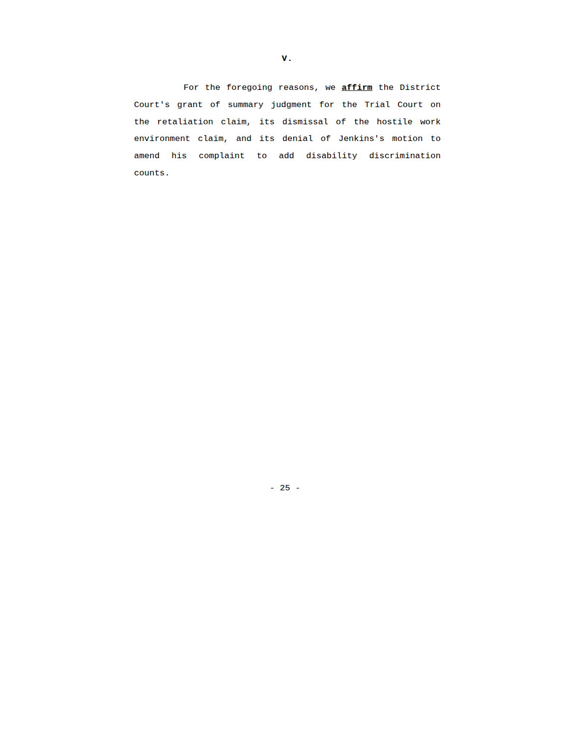V.
For the foregoing reasons, we affirm the District Court's grant of summary judgment for the Trial Court on the retaliation claim, its dismissal of the hostile work environment claim, and its denial of Jenkins's motion to amend his complaint to add disability discrimination counts.
- 25 -